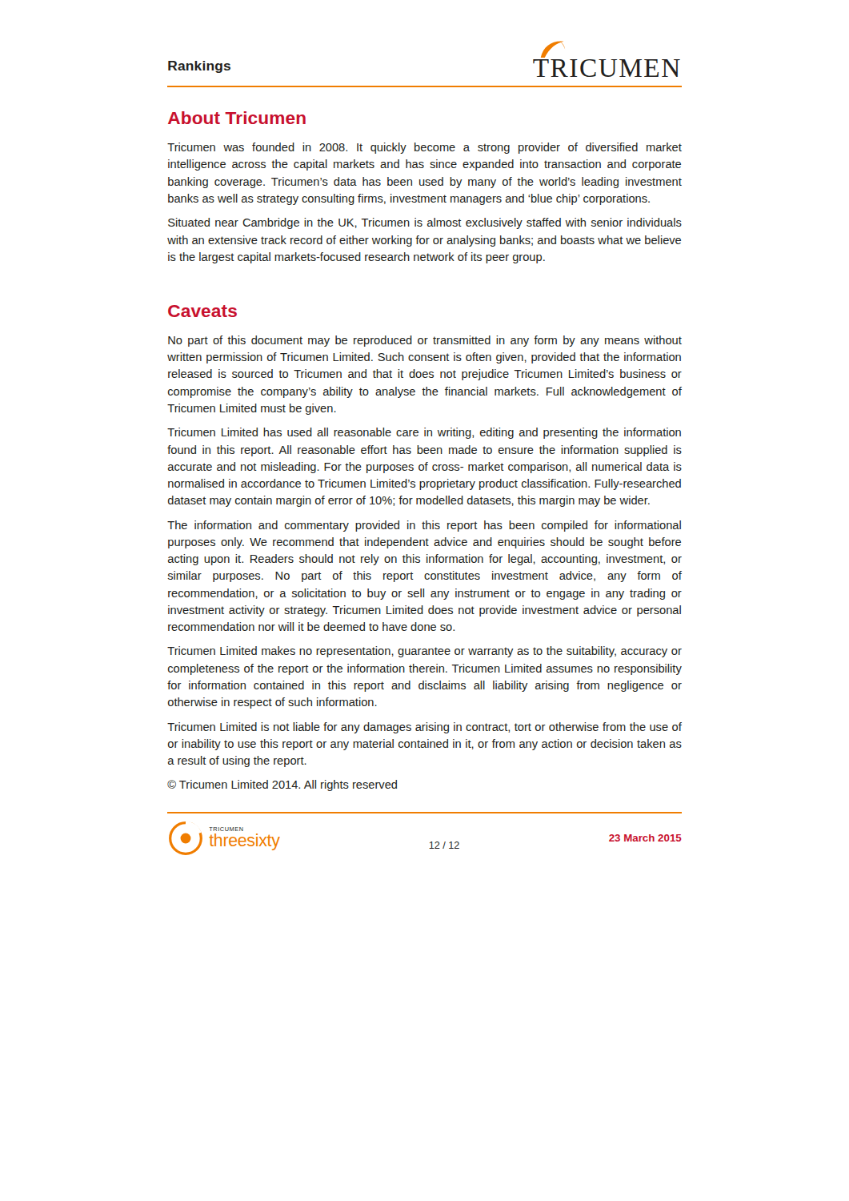Rankings
TRICUMEN
About Tricumen
Tricumen was founded in 2008. It quickly become a strong provider of diversified market intelligence across the capital markets and has since expanded into transaction and corporate banking coverage. Tricumen’s data has been used by many of the world’s leading investment banks as well as strategy consulting firms, investment managers and ‘blue chip’ corporations.
Situated near Cambridge in the UK, Tricumen is almost exclusively staffed with senior individuals with an extensive track record of either working for or analysing banks; and boasts what we believe is the largest capital markets-focused research network of its peer group.
Caveats
No part of this document may be reproduced or transmitted in any form by any means without written permission of Tricumen Limited. Such consent is often given, provided that the information released is sourced to Tricumen and that it does not prejudice Tricumen Limited’s business or compromise the company’s ability to analyse the financial markets. Full acknowledgement of Tricumen Limited must be given.
Tricumen Limited has used all reasonable care in writing, editing and presenting the information found in this report. All reasonable effort has been made to ensure the information supplied is accurate and not misleading. For the purposes of cross- market comparison, all numerical data is normalised in accordance to Tricumen Limited’s proprietary product classification. Fully-researched dataset may contain margin of error of 10%; for modelled datasets, this margin may be wider.
The information and commentary provided in this report has been compiled for informational purposes only. We recommend that independent advice and enquiries should be sought before acting upon it. Readers should not rely on this information for legal, accounting, investment, or similar purposes. No part of this report constitutes investment advice, any form of recommendation, or a solicitation to buy or sell any instrument or to engage in any trading or investment activity or strategy. Tricumen Limited does not provide investment advice or personal recommendation nor will it be deemed to have done so.
Tricumen Limited makes no representation, guarantee or warranty as to the suitability, accuracy or completeness of the report or the information therein. Tricumen Limited assumes no responsibility for information contained in this report and disclaims all liability arising from negligence or otherwise in respect of such information.
Tricumen Limited is not liable for any damages arising in contract, tort or otherwise from the use of or inability to use this report or any material contained in it, or from any action or decision taken as a result of using the report.
© Tricumen Limited 2014. All rights reserved
TRICUMEN threesixty
12 / 12
23 March 2015